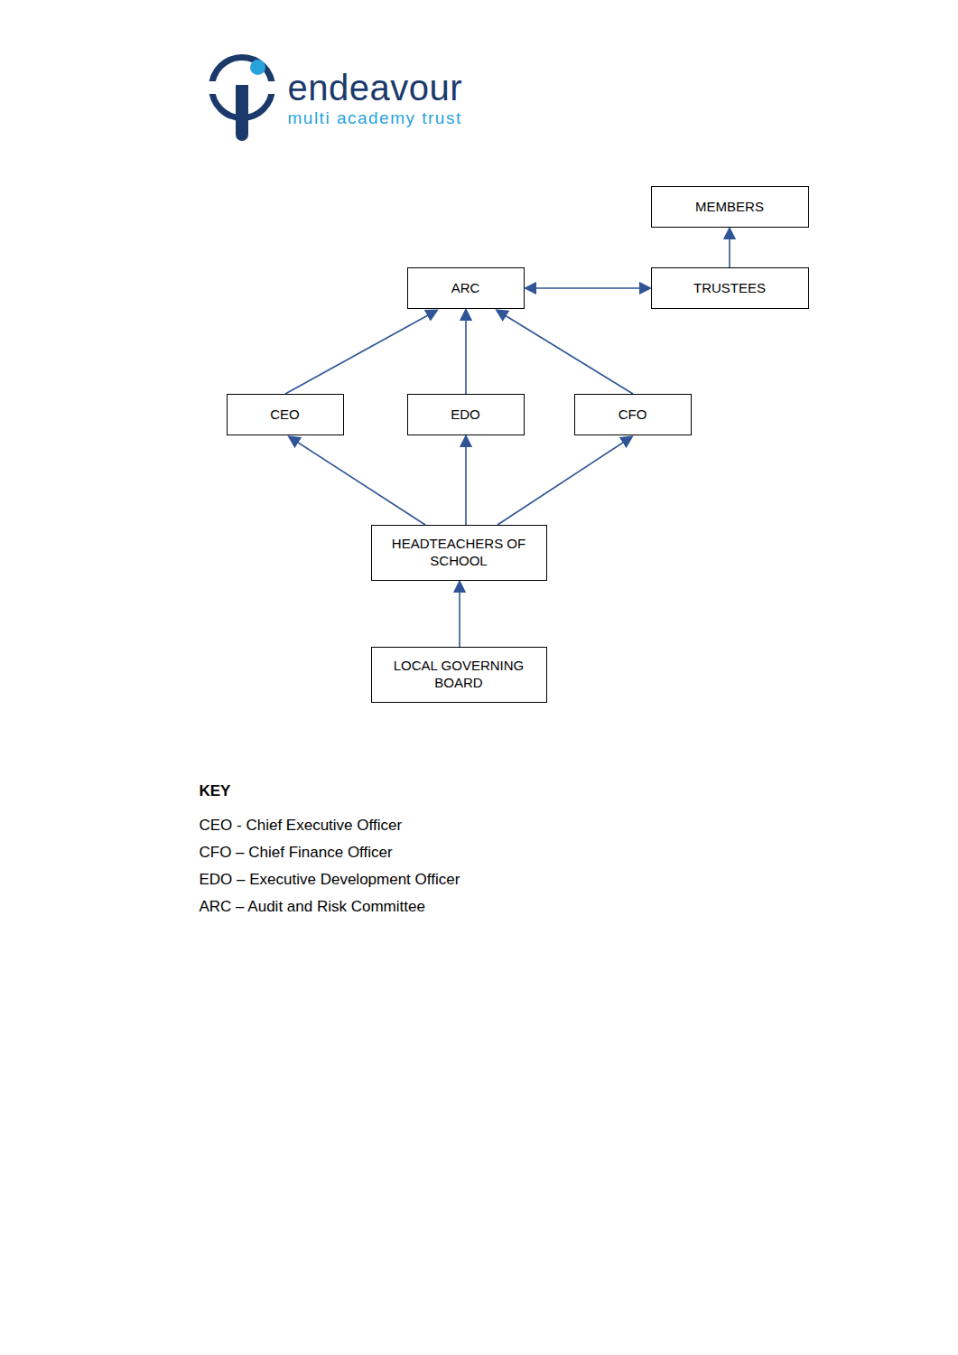endeavour
multi academy trust
MEMBERS
TRUSTEES
ARC
CEO
EDO
CFO
HEADTEACHERS OF SCHOOL
LOCAL GOVERNING BOARD
KEY
CEO - Chief Executive Officer
CFO – Chief Finance Officer
EDO – Executive Development Officer
ARC – Audit and Risk Committee